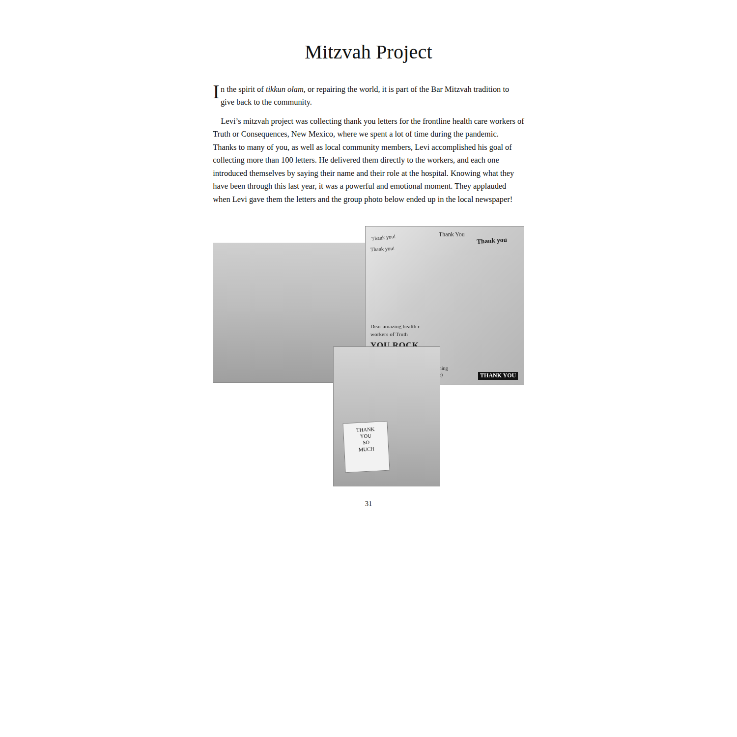Mitzvah Project
In the spirit of tikkun olam, or repairing the world, it is part of the Bar Mitzvah tradition to give back to the community.
Levi’s mitzvah project was collecting thank you letters for the frontline health care workers of Truth or Consequences, New Mexico, where we spent a lot of time during the pandemic. Thanks to many of you, as well as local community members, Levi accomplished his goal of collecting more than 100 letters. He delivered them directly to the workers, and each one introduced themselves by saying their name and their role at the hospital. Knowing what they have been through this last year, it was a powerful and emotional moment. They applauded when Levi gave them the letters and the group photo below ended up in the local newspaper!
Thank you! Thank you! Thank You Thank you Dear amazing health c workers of Truth YOU ROCK THANK YOU Thank you so much for everything we are so grateful. Much love :) THANK YOU
THANK
YOU
SO
MUCH
31